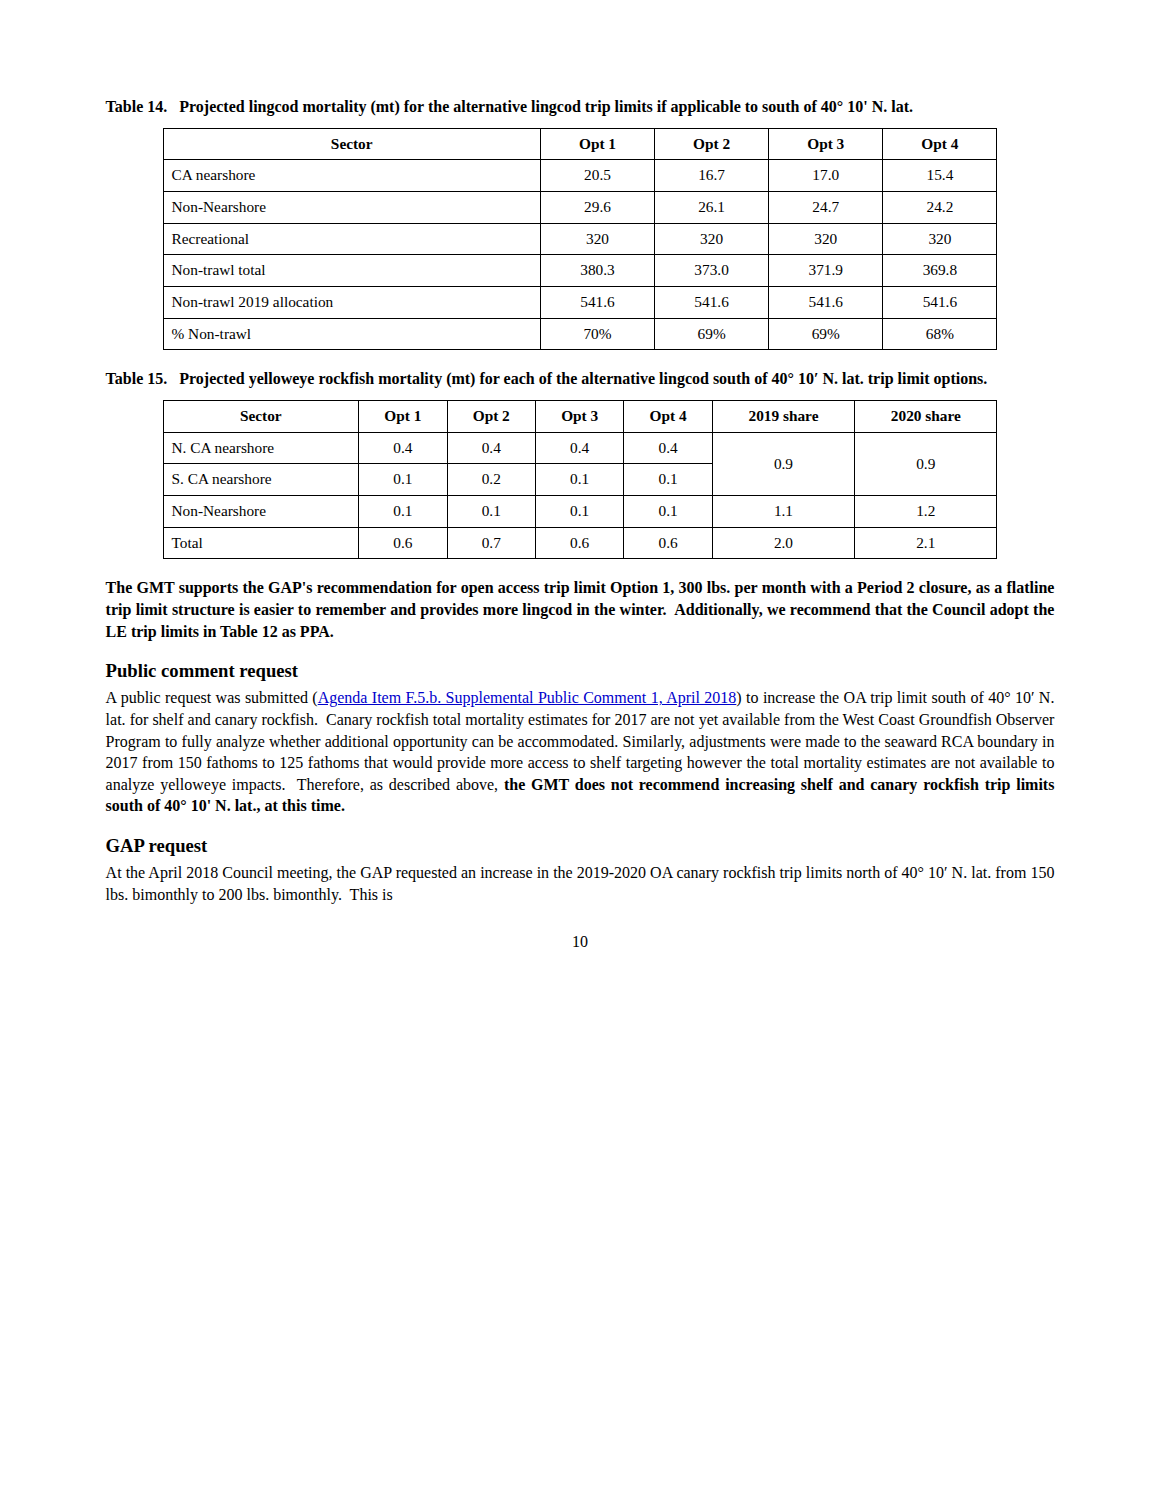Table 14. Projected lingcod mortality (mt) for the alternative lingcod trip limits if applicable to south of 40° 10' N. lat.
| Sector | Opt 1 | Opt 2 | Opt 3 | Opt 4 |
| --- | --- | --- | --- | --- |
| CA nearshore | 20.5 | 16.7 | 17.0 | 15.4 |
| Non-Nearshore | 29.6 | 26.1 | 24.7 | 24.2 |
| Recreational | 320 | 320 | 320 | 320 |
| Non-trawl total | 380.3 | 373.0 | 371.9 | 369.8 |
| Non-trawl 2019 allocation | 541.6 | 541.6 | 541.6 | 541.6 |
| % Non-trawl | 70% | 69% | 69% | 68% |
Table 15. Projected yelloweye rockfish mortality (mt) for each of the alternative lingcod south of 40° 10′ N. lat. trip limit options.
| Sector | Opt 1 | Opt 2 | Opt 3 | Opt 4 | 2019 share | 2020 share |
| --- | --- | --- | --- | --- | --- | --- |
| N. CA nearshore | 0.4 | 0.4 | 0.4 | 0.4 | 0.9 | 0.9 |
| S. CA nearshore | 0.1 | 0.2 | 0.1 | 0.1 |
| Non-Nearshore | 0.1 | 0.1 | 0.1 | 0.1 | 1.1 | 1.2 |
| Total | 0.6 | 0.7 | 0.6 | 0.6 | 2.0 | 2.1 |
The GMT supports the GAP's recommendation for open access trip limit Option 1, 300 lbs. per month with a Period 2 closure, as a flatline trip limit structure is easier to remember and provides more lingcod in the winter. Additionally, we recommend that the Council adopt the LE trip limits in Table 12 as PPA.
Public comment request
A public request was submitted (Agenda Item F.5.b. Supplemental Public Comment 1, April 2018) to increase the OA trip limit south of 40° 10′ N. lat. for shelf and canary rockfish. Canary rockfish total mortality estimates for 2017 are not yet available from the West Coast Groundfish Observer Program to fully analyze whether additional opportunity can be accommodated. Similarly, adjustments were made to the seaward RCA boundary in 2017 from 150 fathoms to 125 fathoms that would provide more access to shelf targeting however the total mortality estimates are not available to analyze yelloweye impacts. Therefore, as described above, the GMT does not recommend increasing shelf and canary rockfish trip limits south of 40° 10' N. lat., at this time.
GAP request
At the April 2018 Council meeting, the GAP requested an increase in the 2019-2020 OA canary rockfish trip limits north of 40° 10′ N. lat. from 150 lbs. bimonthly to 200 lbs. bimonthly. This is
10